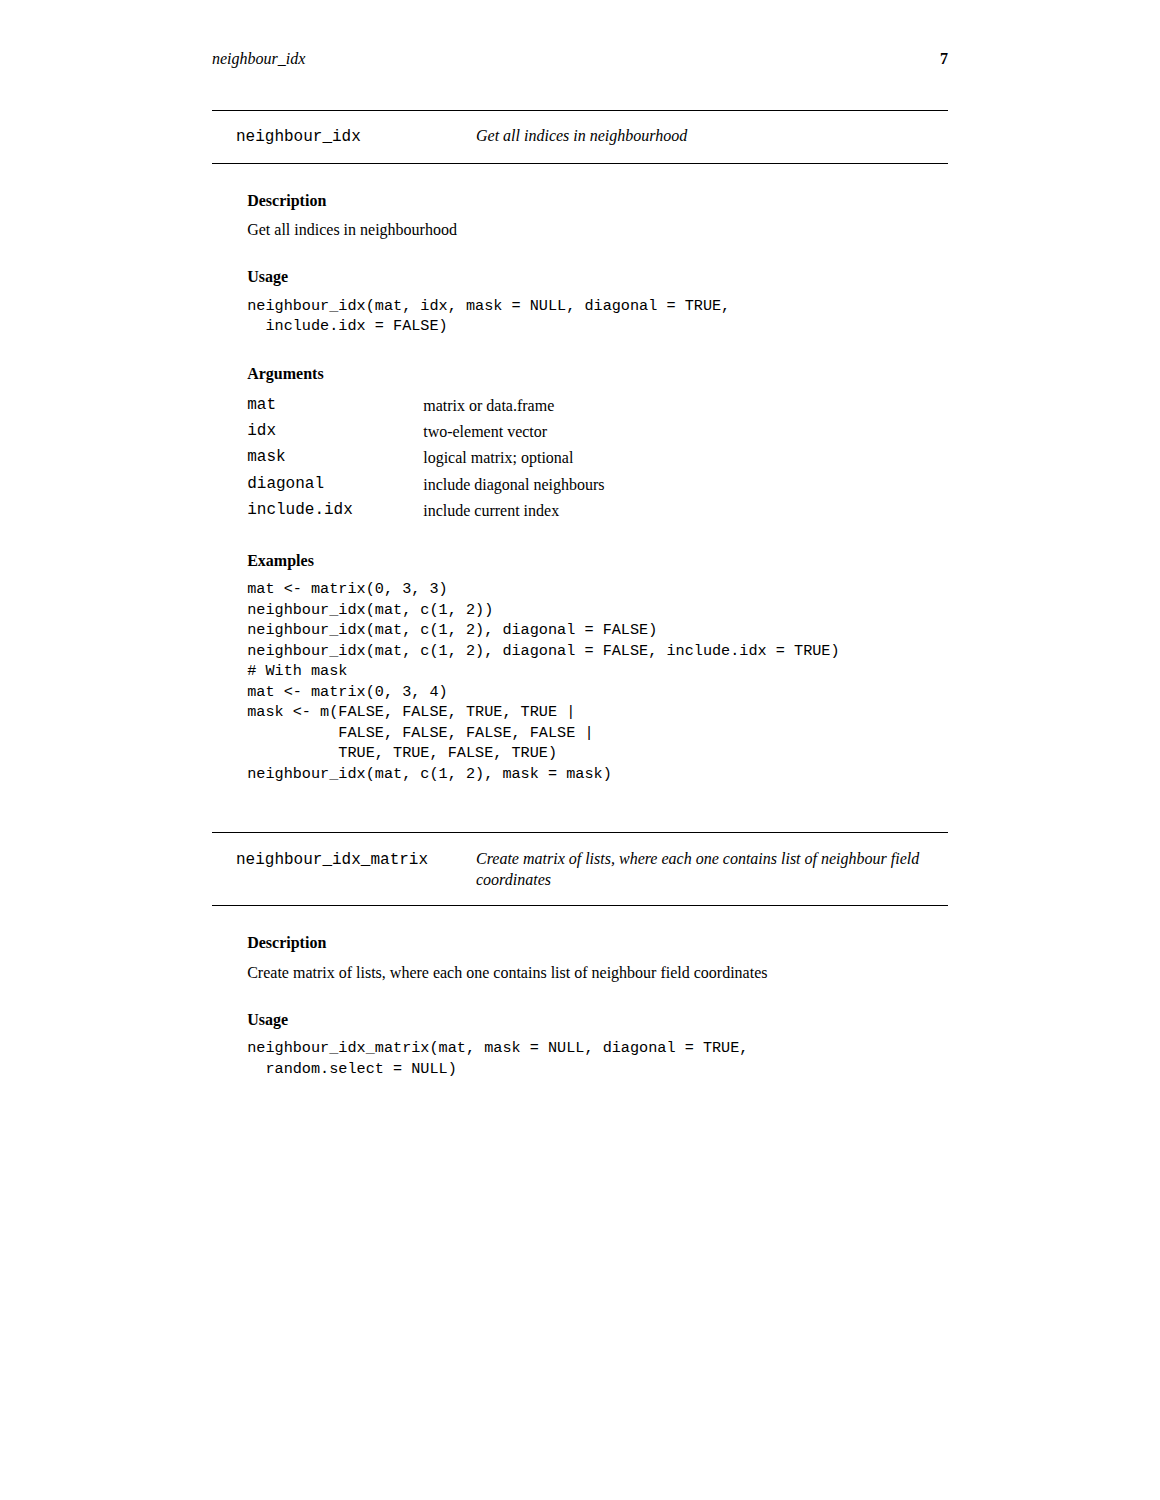neighbour_idx 7
neighbour_idx Get all indices in neighbourhood
Description
Get all indices in neighbourhood
Usage
neighbour_idx(mat, idx, mask = NULL, diagonal = TRUE,
  include.idx = FALSE)
Arguments
mat
matrix or data.frame
idx
two-element vector
mask
logical matrix; optional
diagonal
include diagonal neighbours
include.idx
include current index
Examples
mat <- matrix(0, 3, 3)
neighbour_idx(mat, c(1, 2))
neighbour_idx(mat, c(1, 2), diagonal = FALSE)
neighbour_idx(mat, c(1, 2), diagonal = FALSE, include.idx = TRUE)
# With mask
mat <- matrix(0, 3, 4)
mask <- m(FALSE, FALSE, TRUE, TRUE |
          FALSE, FALSE, FALSE, FALSE |
          TRUE, TRUE, FALSE, TRUE)
neighbour_idx(mat, c(1, 2), mask = mask)
neighbour_idx_matrix Create matrix of lists, where each one contains list of neighbour field coordinates
Description
Create matrix of lists, where each one contains list of neighbour field coordinates
Usage
neighbour_idx_matrix(mat, mask = NULL, diagonal = TRUE,
  random.select = NULL)